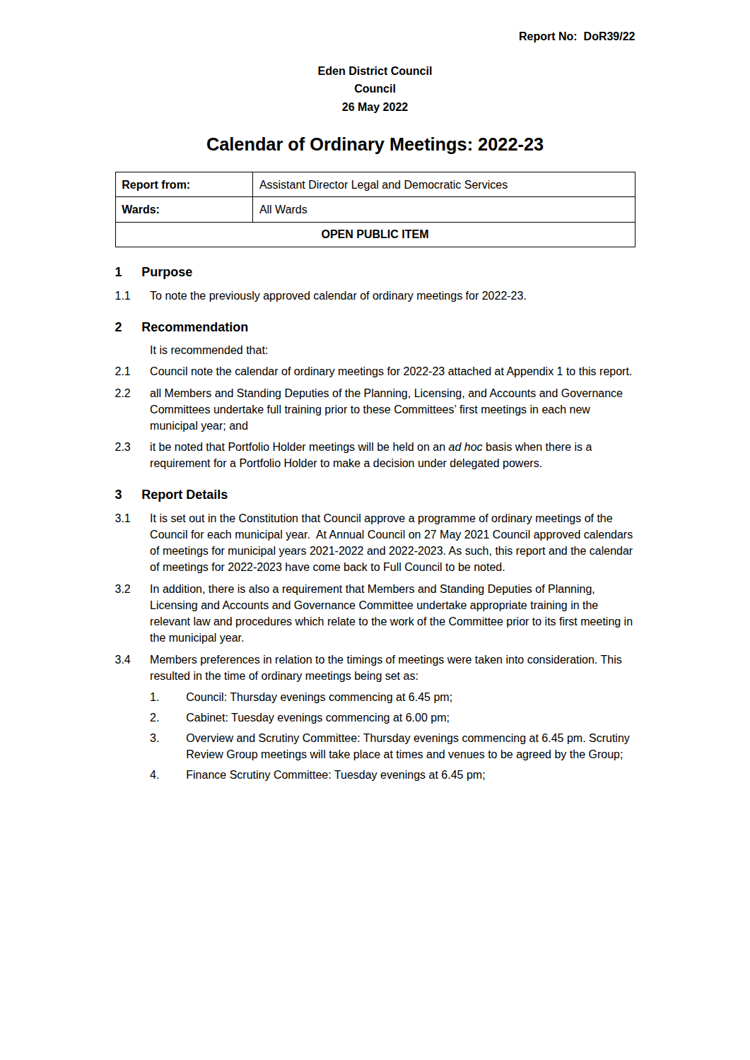Report No: DoR39/22
Eden District Council
Council
26 May 2022
Calendar of Ordinary Meetings: 2022-23
| Report from: | Assistant Director Legal and Democratic Services |
| Wards: | All Wards |
| OPEN PUBLIC ITEM |
1 Purpose
1.1 To note the previously approved calendar of ordinary meetings for 2022-23.
2 Recommendation
It is recommended that:
2.1 Council note the calendar of ordinary meetings for 2022-23 attached at Appendix 1 to this report.
2.2all Members and Standing Deputies of the Planning, Licensing, and Accounts and Governance Committees undertake full training prior to these Committees’ first meetings in each new municipal year; and
2.3it be noted that Portfolio Holder meetings will be held on an ad hoc basis when there is a requirement for a Portfolio Holder to make a decision under delegated powers.
3 Report Details
3.1 It is set out in the Constitution that Council approve a programme of ordinary meetings of the Council for each municipal year. At Annual Council on 27 May 2021 Council approved calendars of meetings for municipal years 2021-2022 and 2022-2023. As such, this report and the calendar of meetings for 2022-2023 have come back to Full Council to be noted.
3.2 In addition, there is also a requirement that Members and Standing Deputies of Planning, Licensing and Accounts and Governance Committee undertake appropriate training in the relevant law and procedures which relate to the work of the Committee prior to its first meeting in the municipal year.
3.4 Members preferences in relation to the timings of meetings were taken into consideration. This resulted in the time of ordinary meetings being set as:
Council: Thursday evenings commencing at 6.45 pm;
Cabinet: Tuesday evenings commencing at 6.00 pm;
Overview and Scrutiny Committee: Thursday evenings commencing at 6.45 pm. Scrutiny Review Group meetings will take place at times and venues to be agreed by the Group;
Finance Scrutiny Committee: Tuesday evenings at 6.45 pm;